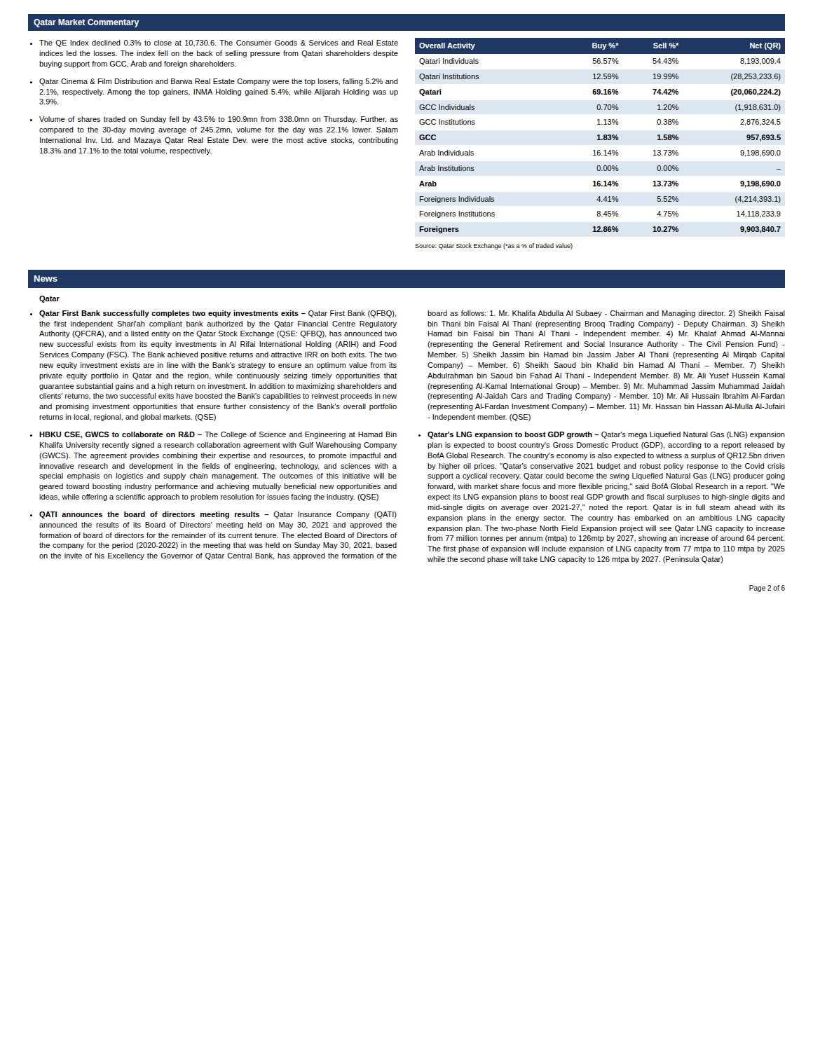Qatar Market Commentary
The QE Index declined 0.3% to close at 10,730.6. The Consumer Goods & Services and Real Estate indices led the losses. The index fell on the back of selling pressure from Qatari shareholders despite buying support from GCC, Arab and foreign shareholders.
Qatar Cinema & Film Distribution and Barwa Real Estate Company were the top losers, falling 5.2% and 2.1%, respectively. Among the top gainers, INMA Holding gained 5.4%, while Alijarah Holding was up 3.9%.
Volume of shares traded on Sunday fell by 43.5% to 190.9mn from 338.0mn on Thursday. Further, as compared to the 30-day moving average of 245.2mn, volume for the day was 22.1% lower. Salam International Inv. Ltd. and Mazaya Qatar Real Estate Dev. were the most active stocks, contributing 18.3% and 17.1% to the total volume, respectively.
| Overall Activity | Buy %* | Sell %* | Net (QR) |
| --- | --- | --- | --- |
| Qatari Individuals | 56.57% | 54.43% | 8,193,009.4 |
| Qatari Institutions | 12.59% | 19.99% | (28,253,233.6) |
| Qatari | 69.16% | 74.42% | (20,060,224.2) |
| GCC Individuals | 0.70% | 1.20% | (1,918,631.0) |
| GCC Institutions | 1.13% | 0.38% | 2,876,324.5 |
| GCC | 1.83% | 1.58% | 957,693.5 |
| Arab Individuals | 16.14% | 13.73% | 9,198,690.0 |
| Arab Institutions | 0.00% | 0.00% | – |
| Arab | 16.14% | 13.73% | 9,198,690.0 |
| Foreigners Individuals | 4.41% | 5.52% | (4,214,393.1) |
| Foreigners Institutions | 8.45% | 4.75% | 14,118,233.9 |
| Foreigners | 12.86% | 10.27% | 9,903,840.7 |
Source: Qatar Stock Exchange (*as a % of traded value)
News
Qatar
Qatar First Bank successfully completes two equity investments exits – Qatar First Bank (QFBQ), the first independent Shari'ah compliant bank authorized by the Qatar Financial Centre Regulatory Authority (QFCRA), and a listed entity on the Qatar Stock Exchange (QSE: QFBQ), has announced two new successful exists from its equity investments in Al Rifai International Holding (ARIH) and Food Services Company (FSC). The Bank achieved positive returns and attractive IRR on both exits. The two new equity investment exists are in line with the Bank's strategy to ensure an optimum value from its private equity portfolio in Qatar and the region, while continuously seizing timely opportunities that guarantee substantial gains and a high return on investment. In addition to maximizing shareholders and clients' returns, the two successful exits have boosted the Bank's capabilities to reinvest proceeds in new and promising investment opportunities that ensure further consistency of the Bank's overall portfolio returns in local, regional, and global markets. (QSE)
HBKU CSE, GWCS to collaborate on R&D – The College of Science and Engineering at Hamad Bin Khalifa University recently signed a research collaboration agreement with Gulf Warehousing Company (GWCS). The agreement provides combining their expertise and resources, to promote impactful and innovative research and development in the fields of engineering, technology, and sciences with a special emphasis on logistics and supply chain management. The outcomes of this initiative will be geared toward boosting industry performance and achieving mutually beneficial new opportunities and ideas, while offering a scientific approach to problem resolution for issues facing the industry. (QSE)
QATI announces the board of directors meeting results – Qatar Insurance Company (QATI) announced the results of its Board of Directors' meeting held on May 30, 2021 and approved the formation of board of directors for the remainder of its current tenure. The elected Board of Directors of the company for the period (2020-2022) in the meeting that was held on Sunday May 30, 2021, based on the invite of his Excellency the Governor of Qatar Central Bank, has approved the formation of the board as follows: 1. Mr. Khalifa Abdulla Al Subaey - Chairman and Managing director. 2) Sheikh Faisal bin Thani bin Faisal Al Thani (representing Brooq Trading Company) - Deputy Chairman. 3) Sheikh Hamad bin Faisal bin Thani Al Thani - Independent member. 4) Mr. Khalaf Ahmad Al-Mannai (representing the General Retirement and Social Insurance Authority - The Civil Pension Fund) - Member. 5) Sheikh Jassim bin Hamad bin Jassim Jaber Al Thani (representing Al Mirqab Capital Company) – Member. 6) Sheikh Saoud bin Khalid bin Hamad Al Thani – Member. 7) Sheikh Abdulrahman bin Saoud bin Fahad Al Thani - Independent Member. 8) Mr. Ali Yusef Hussein Kamal (representing Al-Kamal International Group) – Member. 9) Mr. Muhammad Jassim Muhammad Jaidah (representing Al-Jaidah Cars and Trading Company) - Member. 10) Mr. Ali Hussain Ibrahim Al-Fardan (representing Al-Fardan Investment Company) – Member. 11) Mr. Hassan bin Hassan Al-Mulla Al-Jufairi - Independent member. (QSE)
Qatar's LNG expansion to boost GDP growth – Qatar's mega Liquefied Natural Gas (LNG) expansion plan is expected to boost country's Gross Domestic Product (GDP), according to a report released by BofA Global Research. The country's economy is also expected to witness a surplus of QR12.5bn driven by higher oil prices. "Qatar's conservative 2021 budget and robust policy response to the Covid crisis support a cyclical recovery. Qatar could become the swing Liquefied Natural Gas (LNG) producer going forward, with market share focus and more flexible pricing," said BofA Global Research in a report. "We expect its LNG expansion plans to boost real GDP growth and fiscal surpluses to high-single digits and mid-single digits on average over 2021-27," noted the report. Qatar is in full steam ahead with its expansion plans in the energy sector. The country has embarked on an ambitious LNG capacity expansion plan. The two-phase North Field Expansion project will see Qatar LNG capacity to increase from 77 million tonnes per annum (mtpa) to 126mtp by 2027, showing an increase of around 64 percent. The first phase of expansion will include expansion of LNG capacity from 77 mtpa to 110 mtpa by 2025 while the second phase will take LNG capacity to 126 mtpa by 2027. (Peninsula Qatar)
Page 2 of 6